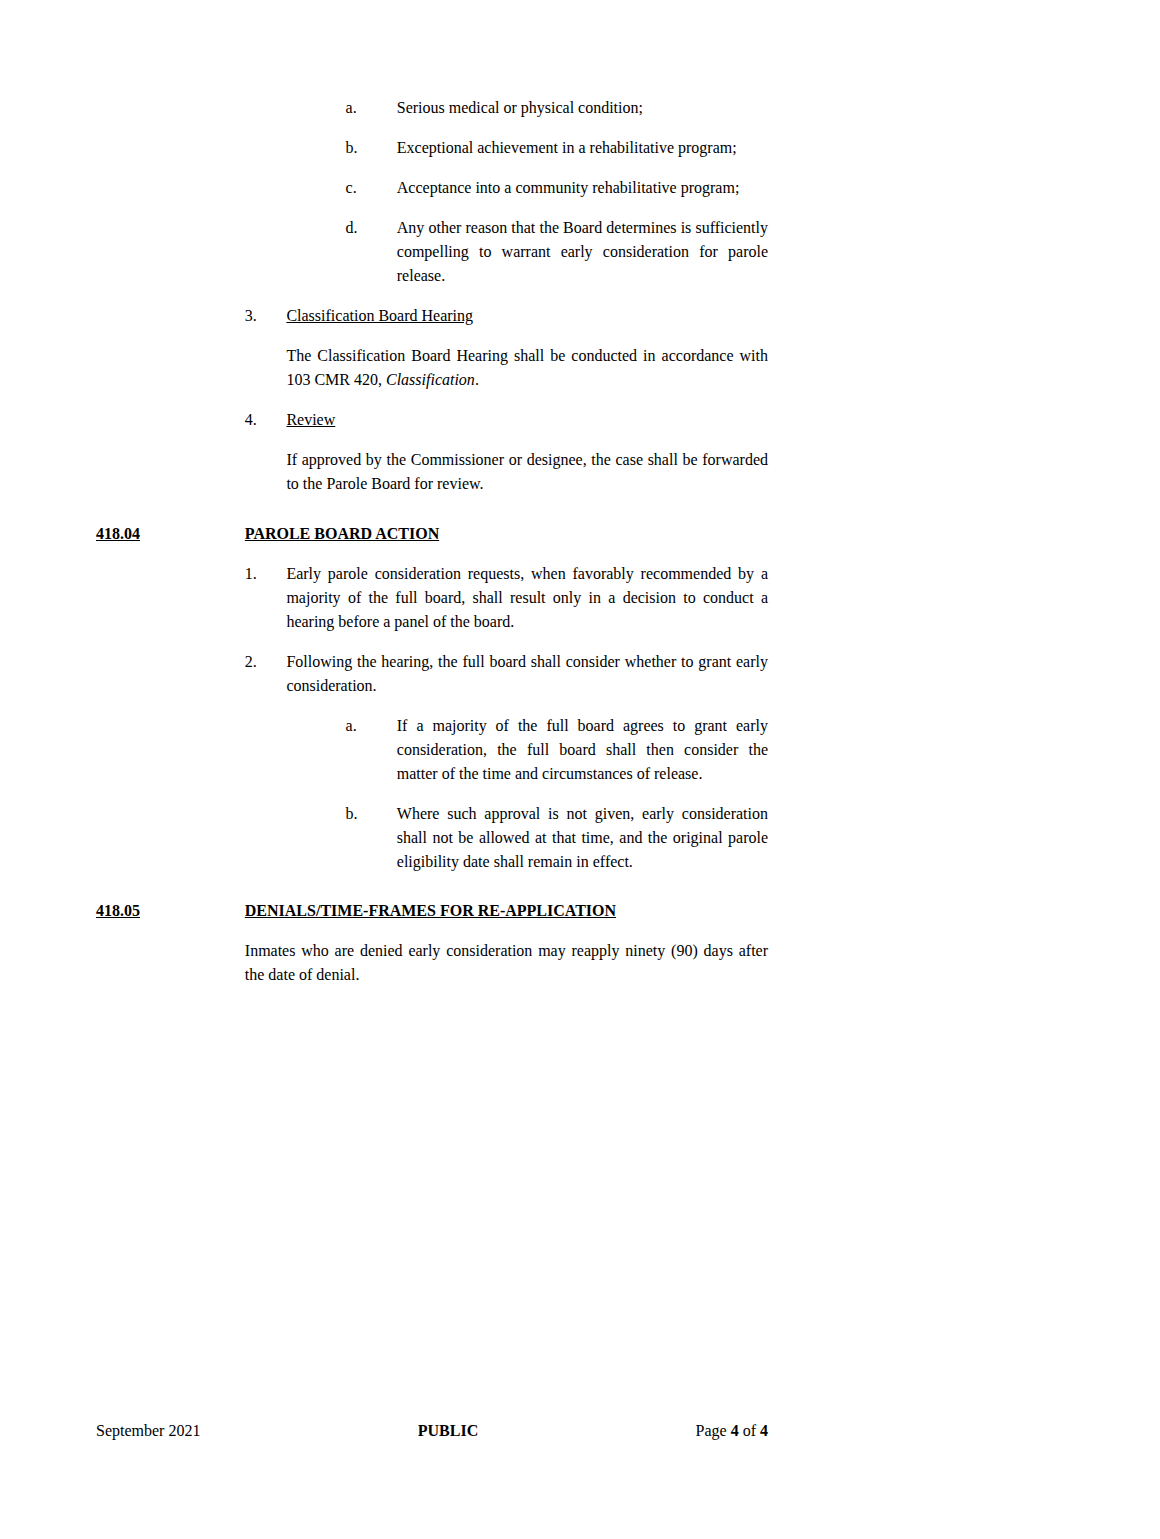a.
Serious medical or physical condition;
b.
Exceptional achievement in a rehabilitative program;
c.
Acceptance into a community rehabilitative program;
d.
Any other reason that the Board determines is sufficiently compelling to warrant early consideration for parole release.
3.
Classification Board Hearing
The Classification Board Hearing shall be conducted in accordance with 103 CMR 420, Classification.
4.
Review
If approved by the Commissioner or designee, the case shall be forwarded to the Parole Board for review.
418.04
PAROLE BOARD ACTION
1.
Early parole consideration requests, when favorably recommended by a majority of the full board, shall result only in a decision to conduct a hearing before a panel of the board.
2.
Following the hearing, the full board shall consider whether to grant early consideration.
a.
If a majority of the full board agrees to grant early consideration, the full board shall then consider the matter of the time and circumstances of release.
b.
Where such approval is not given, early consideration shall not be allowed at that time, and the original parole eligibility date shall remain in effect.
418.05
DENIALS/TIME-FRAMES FOR RE-APPLICATION
Inmates who are denied early consideration may reapply ninety (90) days after the date of denial.
September 2021
PUBLIC
Page 4 of 4